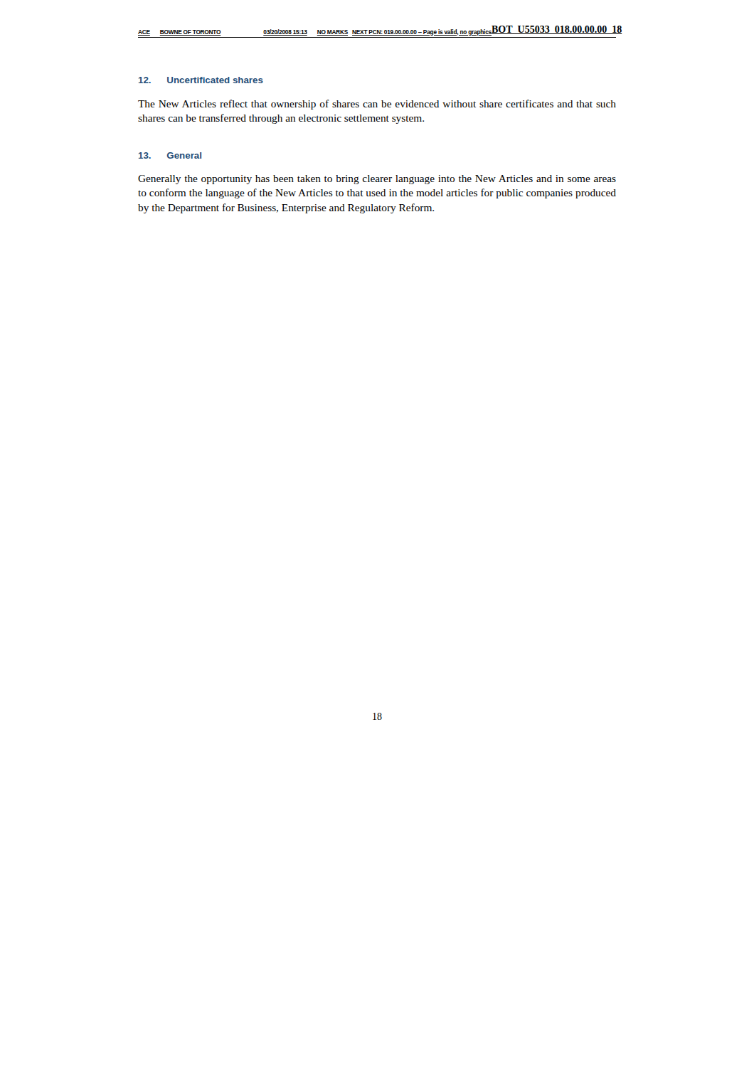ACE BOWNE OF TORONTO 03/20/2008 15:13 NO MARKS
NEXT PCN: 019.00.00.00 -- Page is valid, no graphics
BOT U55033 018.00.00.00 18
12. Uncertificated shares
The New Articles reflect that ownership of shares can be evidenced without share certificates and that such shares can be transferred through an electronic settlement system.
13. General
Generally the opportunity has been taken to bring clearer language into the New Articles and in some areas to conform the language of the New Articles to that used in the model articles for public companies produced by the Department for Business, Enterprise and Regulatory Reform.
18